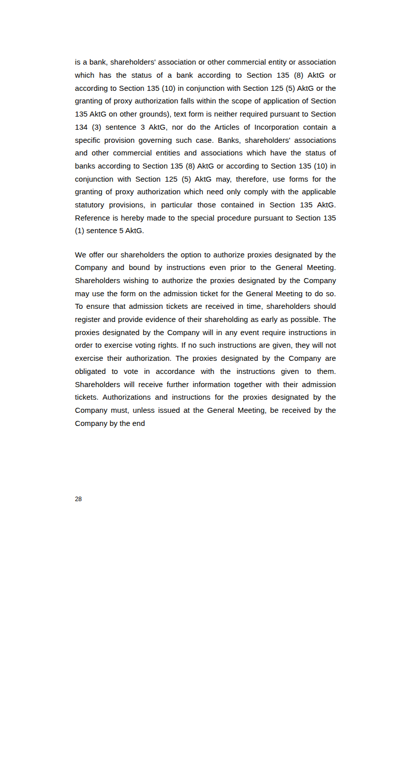is a bank, shareholders' association or other commercial entity or association which has the status of a bank according to Section 135 (8) AktG or according to Section 135 (10) in conjunction with Section 125 (5) AktG or the granting of proxy authorization falls within the scope of application of Section 135 AktG on other grounds), text form is neither required pursuant to Section 134 (3) sentence 3 AktG, nor do the Articles of Incorporation contain a specific provision governing such case. Banks, shareholders' associations and other commercial entities and associations which have the status of banks according to Section 135 (8) AktG or according to Section 135 (10) in conjunction with Section 125 (5) AktG may, therefore, use forms for the granting of proxy authorization which need only comply with the applicable statutory provisions, in particular those contained in Section 135 AktG. Reference is hereby made to the special procedure pursuant to Section 135 (1) sentence 5 AktG.
We offer our shareholders the option to authorize proxies designated by the Company and bound by instructions even prior to the General Meeting. Shareholders wishing to authorize the proxies designated by the Company may use the form on the admission ticket for the General Meeting to do so. To ensure that admission tickets are received in time, shareholders should register and provide evidence of their shareholding as early as possible. The proxies designated by the Company will in any event require instructions in order to exercise voting rights. If no such instructions are given, they will not exercise their authorization. The proxies designated by the Company are obligated to vote in accordance with the instructions given to them. Shareholders will receive further information together with their admission tickets. Authorizations and instructions for the proxies designated by the Company must, unless issued at the General Meeting, be received by the Company by the end
28